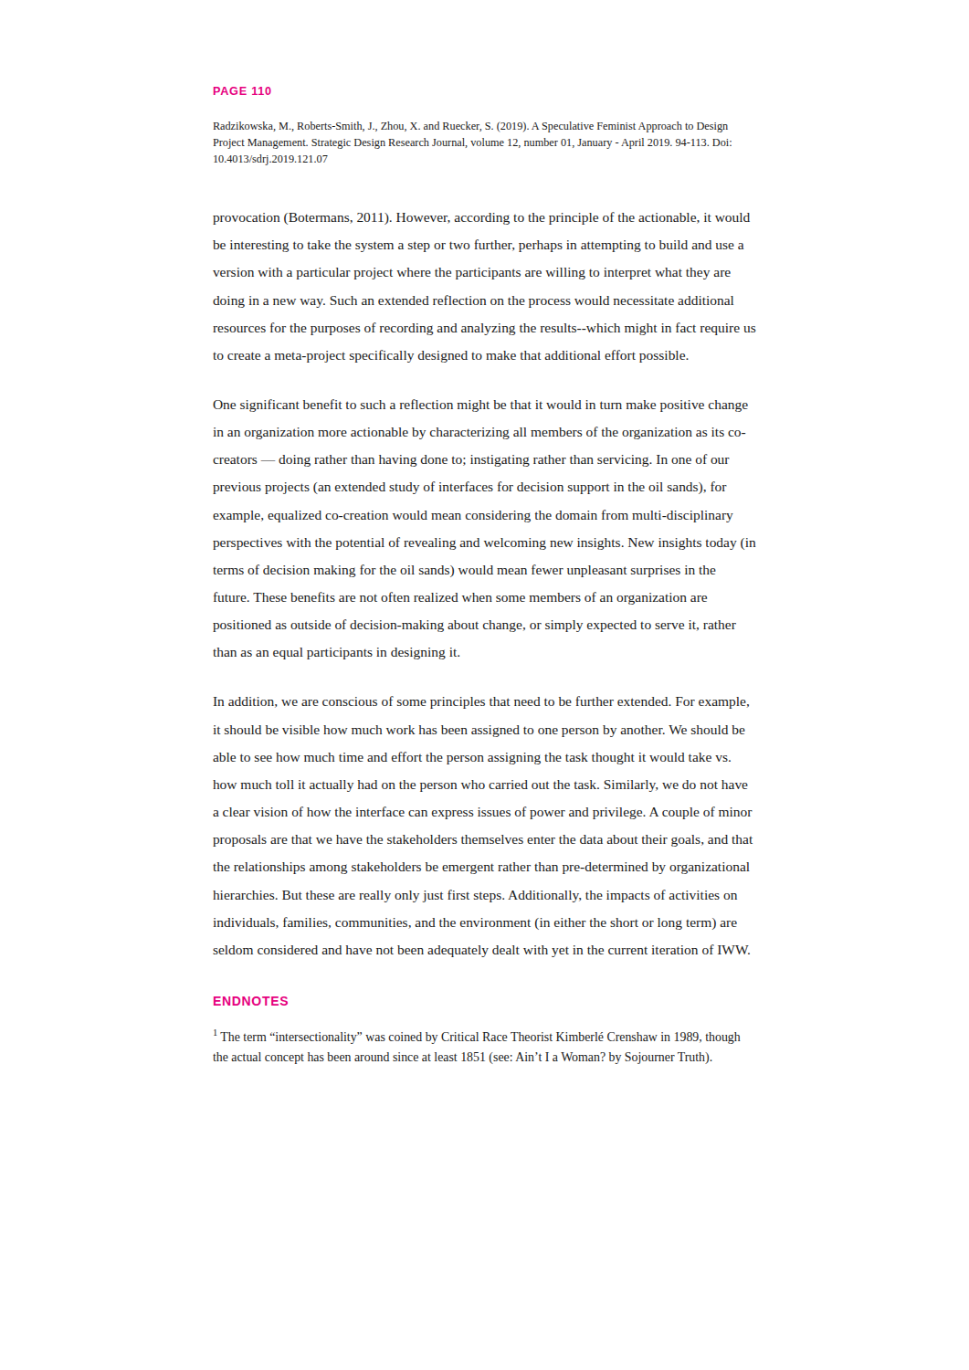PAGE 110
Radzikowska, M., Roberts-Smith, J., Zhou, X. and Ruecker, S. (2019). A Speculative Feminist Approach to Design Project Management. Strategic Design Research Journal, volume 12, number 01, January - April 2019. 94-113. Doi: 10.4013/sdrj.2019.121.07
provocation (Botermans, 2011). However, according to the principle of the actionable, it would be interesting to take the system a step or two further, perhaps in attempting to build and use a version with a particular project where the participants are willing to interpret what they are doing in a new way. Such an extended reflection on the process would necessitate additional resources for the purposes of recording and analyzing the results--which might in fact require us to create a meta-project specifically designed to make that additional effort possible.
One significant benefit to such a reflection might be that it would in turn make positive change in an organization more actionable by characterizing all members of the organization as its co-creators — doing rather than having done to; instigating rather than servicing. In one of our previous projects (an extended study of interfaces for decision support in the oil sands), for example, equalized co-creation would mean considering the domain from multi-disciplinary perspectives with the potential of revealing and welcoming new insights. New insights today (in terms of decision making for the oil sands) would mean fewer unpleasant surprises in the future. These benefits are not often realized when some members of an organization are positioned as outside of decision-making about change, or simply expected to serve it, rather than as an equal participants in designing it.
In addition, we are conscious of some principles that need to be further extended. For example, it should be visible how much work has been assigned to one person by another. We should be able to see how much time and effort the person assigning the task thought it would take vs. how much toll it actually had on the person who carried out the task. Similarly, we do not have a clear vision of how the interface can express issues of power and privilege. A couple of minor proposals are that we have the stakeholders themselves enter the data about their goals, and that the relationships among stakeholders be emergent rather than pre-determined by organizational hierarchies. But these are really only just first steps. Additionally, the impacts of activities on individuals, families, communities, and the environment (in either the short or long term) are seldom considered and have not been adequately dealt with yet in the current iteration of IWW.
ENDNOTES
1 The term “intersectionality” was coined by Critical Race Theorist Kimberlé Crenshaw in 1989, though the actual concept has been around since at least 1851 (see: Ain’t I a Woman? by Sojourner Truth).